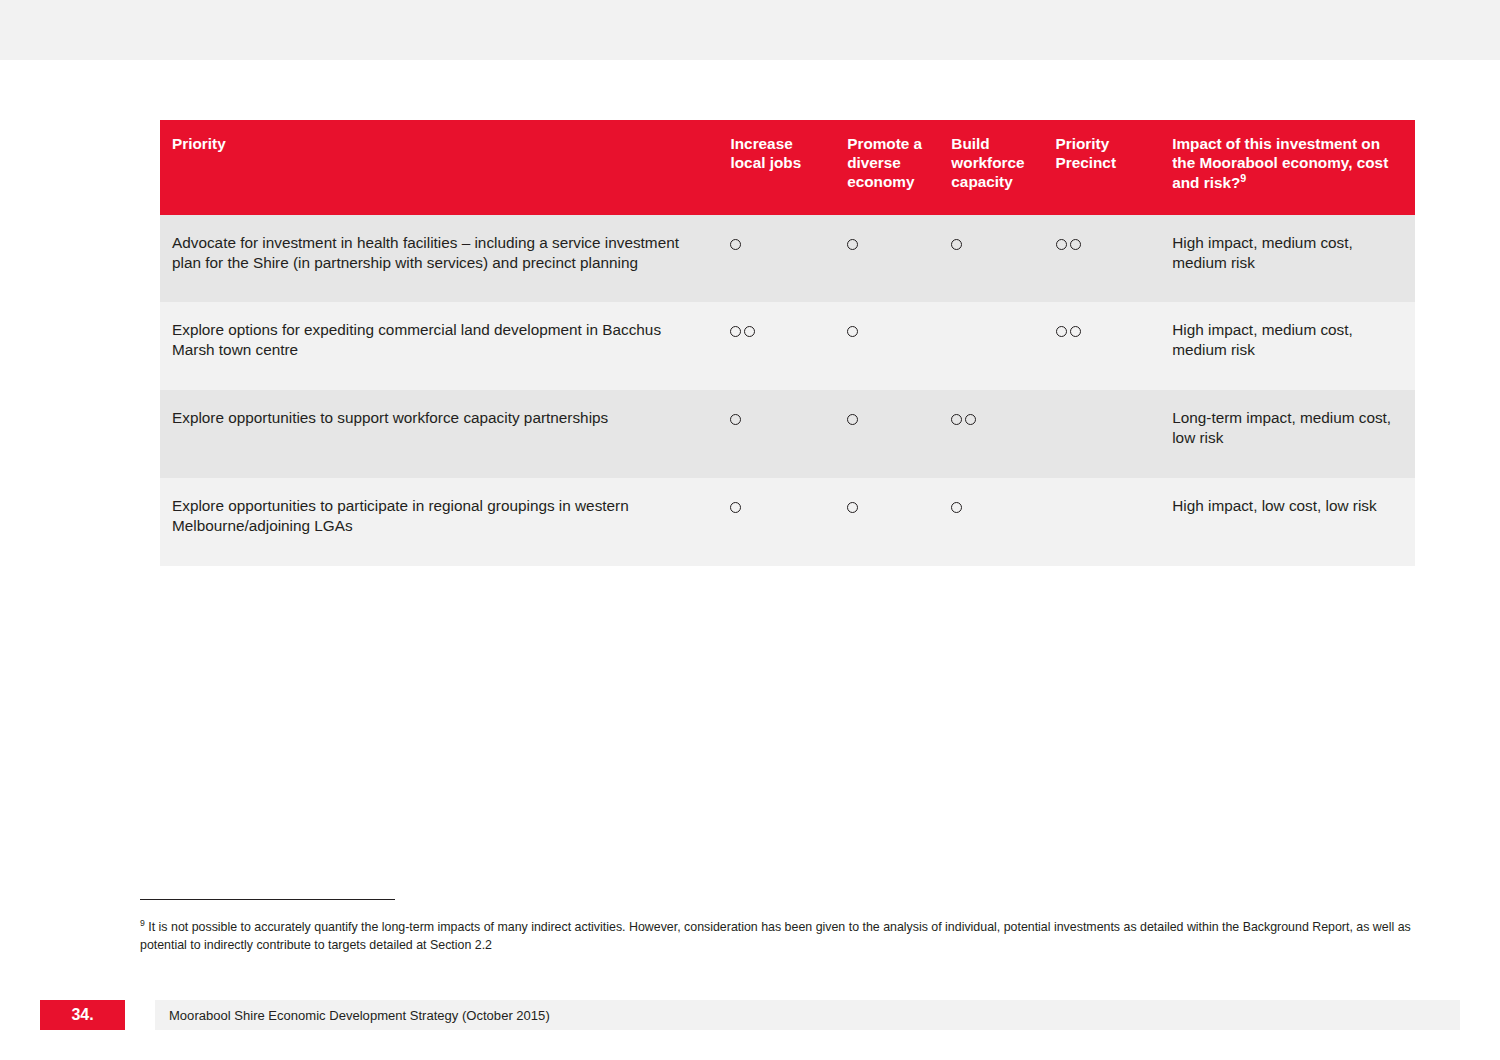| Priority | Increase local jobs | Promote a diverse economy | Build workforce capacity | Priority Precinct | Impact of this investment on the Moorabool economy, cost and risk? 9 |
| --- | --- | --- | --- | --- | --- |
| Advocate for investment in health facilities – including a service investment plan for the Shire (in partnership with services) and precinct planning | | | | | High impact, medium cost, medium risk |
| Explore options for expediting commercial land development in Bacchus Marsh town centre | | | | | High impact, medium cost, medium risk |
| Explore opportunities to support workforce capacity partnerships | | | | | Long-term impact, medium cost, low risk |
| Explore opportunities to participate in regional groupings in western Melbourne/adjoining LGAs | | | | | High impact, low cost, low risk |
9 It is not possible to accurately quantify the long-term impacts of many indirect activities. However, consideration has been given to the analysis of individual, potential investments as detailed within the Background Report, as well as potential to indirectly contribute to targets detailed at Section 2.2
34.
Moorabool Shire Economic Development Strategy (October 2015)